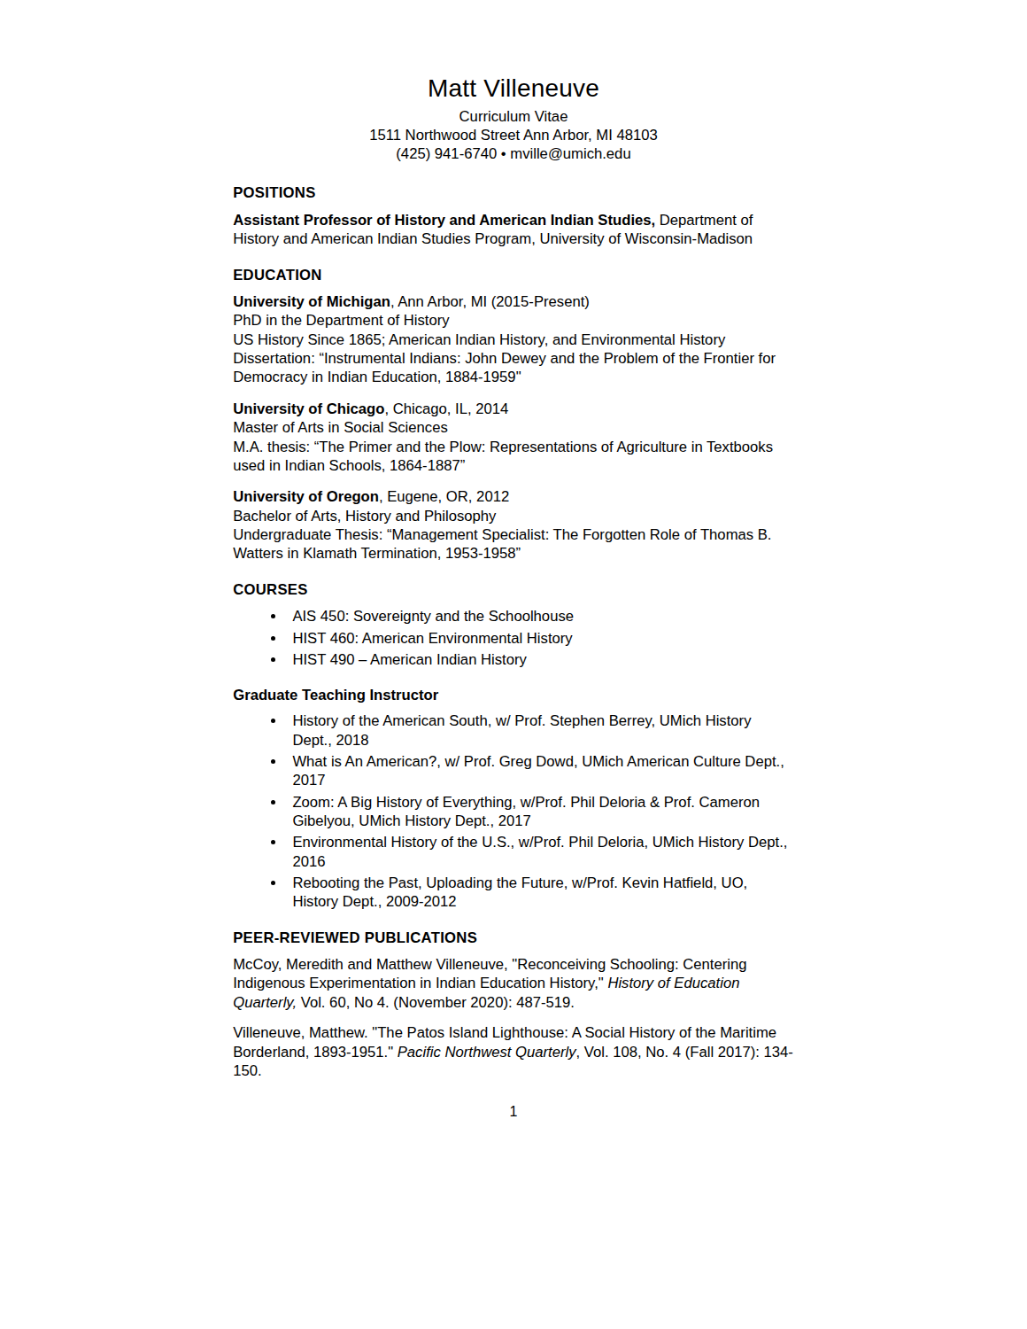Matt Villeneuve
Curriculum Vitae
1511 Northwood Street Ann Arbor, MI 48103
(425) 941-6740 • mville@umich.edu
POSITIONS
Assistant Professor of History and American Indian Studies, Department of History and American Indian Studies Program, University of Wisconsin-Madison
EDUCATION
University of Michigan, Ann Arbor, MI (2015-Present)
PhD in the Department of History
US History Since 1865; American Indian History, and Environmental History
Dissertation: “Instrumental Indians: John Dewey and the Problem of the Frontier for Democracy in Indian Education, 1884-1959"
University of Chicago, Chicago, IL, 2014
Master of Arts in Social Sciences
M.A. thesis: “The Primer and the Plow: Representations of Agriculture in Textbooks used in Indian Schools, 1864-1887”
University of Oregon, Eugene, OR, 2012
Bachelor of Arts, History and Philosophy
Undergraduate Thesis: “Management Specialist: The Forgotten Role of Thomas B. Watters in Klamath Termination, 1953-1958”
COURSES
AIS 450: Sovereignty and the Schoolhouse
HIST 460: American Environmental History
HIST 490 – American Indian History
Graduate Teaching Instructor
History of the American South, w/ Prof. Stephen Berrey, UMich History Dept., 2018
What is An American?, w/ Prof. Greg Dowd, UMich American Culture Dept., 2017
Zoom: A Big History of Everything, w/Prof. Phil Deloria & Prof. Cameron Gibelyou, UMich History Dept., 2017
Environmental History of the U.S., w/Prof. Phil Deloria, UMich History Dept., 2016
Rebooting the Past, Uploading the Future, w/Prof. Kevin Hatfield, UO, History Dept., 2009-2012
PEER-REVIEWED PUBLICATIONS
McCoy, Meredith and Matthew Villeneuve, "Reconceiving Schooling: Centering Indigenous Experimentation in Indian Education History," History of Education Quarterly, Vol. 60, No 4. (November 2020): 487-519.
Villeneuve, Matthew. "The Patos Island Lighthouse: A Social History of the Maritime Borderland, 1893-1951." Pacific Northwest Quarterly, Vol. 108, No. 4 (Fall 2017): 134-150.
1